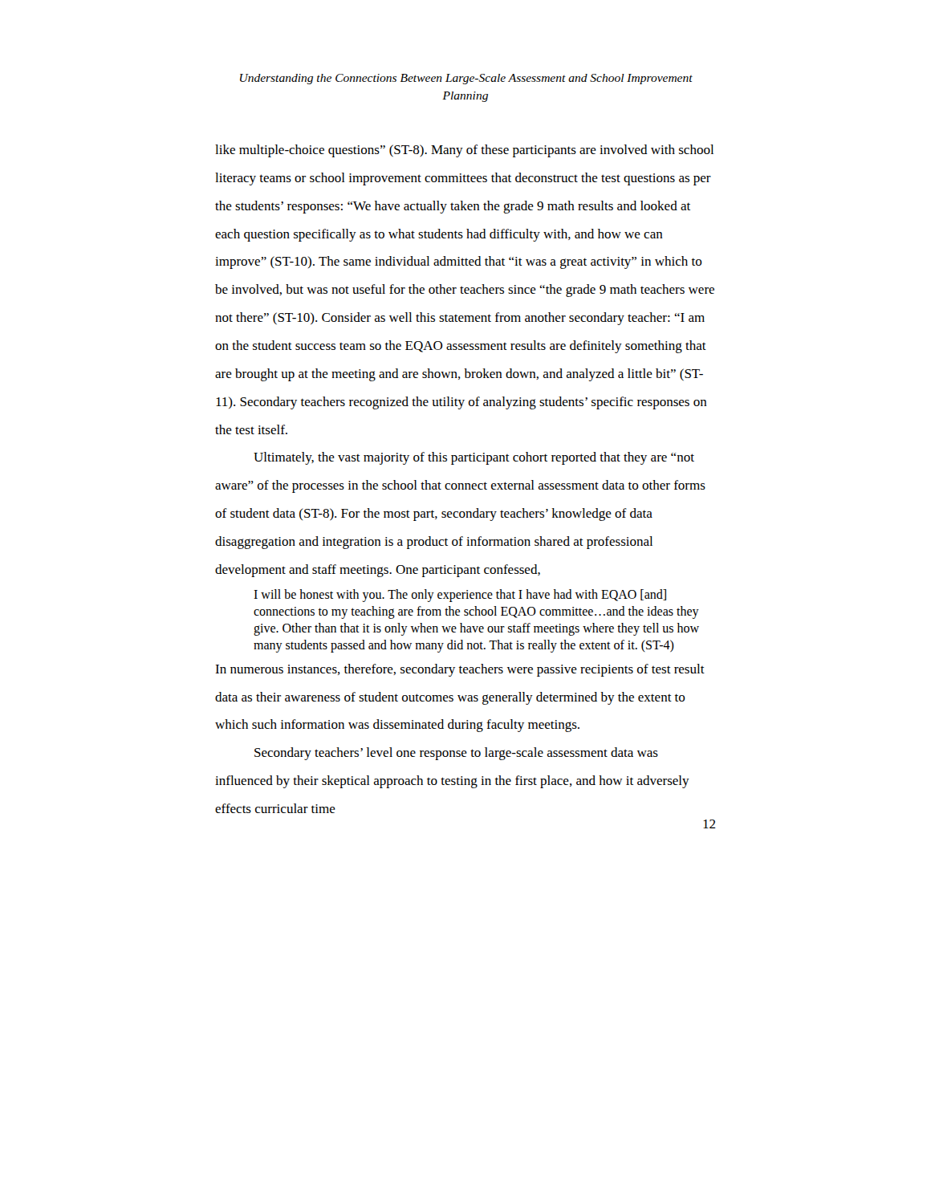Understanding the Connections Between Large-Scale Assessment and School Improvement Planning
like multiple-choice questions” (ST-8). Many of these participants are involved with school literacy teams or school improvement committees that deconstruct the test questions as per the students’ responses: “We have actually taken the grade 9 math results and looked at each question specifically as to what students had difficulty with, and how we can improve” (ST-10). The same individual admitted that “it was a great activity” in which to be involved, but was not useful for the other teachers since “the grade 9 math teachers were not there” (ST-10). Consider as well this statement from another secondary teacher: “I am on the student success team so the EQAO assessment results are definitely something that are brought up at the meeting and are shown, broken down, and analyzed a little bit” (ST-11). Secondary teachers recognized the utility of analyzing students’ specific responses on the test itself.
Ultimately, the vast majority of this participant cohort reported that they are “not aware” of the processes in the school that connect external assessment data to other forms of student data (ST-8). For the most part, secondary teachers’ knowledge of data disaggregation and integration is a product of information shared at professional development and staff meetings. One participant confessed,
I will be honest with you. The only experience that I have had with EQAO [and] connections to my teaching are from the school EQAO committee…and the ideas they give. Other than that it is only when we have our staff meetings where they tell us how many students passed and how many did not. That is really the extent of it. (ST-4)
In numerous instances, therefore, secondary teachers were passive recipients of test result data as their awareness of student outcomes was generally determined by the extent to which such information was disseminated during faculty meetings.
Secondary teachers’ level one response to large-scale assessment data was influenced by their skeptical approach to testing in the first place, and how it adversely effects curricular time
12